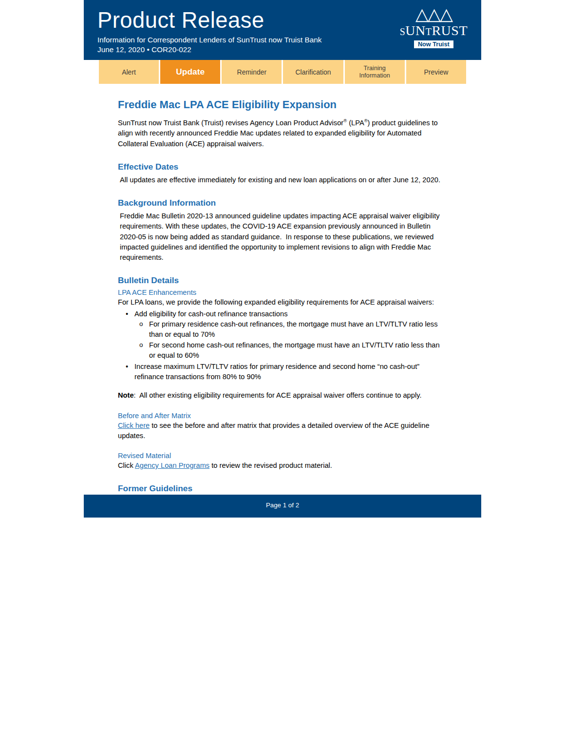Product Release
Information for Correspondent Lenders of SunTrust now Truist Bank
June 12, 2020 • COR20-022
△△△
SUNTRUST
Now Truist
Alert
Update
Reminder
Clarification
Training
Information
Preview
Freddie Mac LPA ACE Eligibility Expansion
SunTrust now Truist Bank (Truist) revises Agency Loan Product Advisor® (LPA®) product guidelines to align with recently announced Freddie Mac updates related to expanded eligibility for Automated Collateral Evaluation (ACE) appraisal waivers.
Effective Dates
All updates are effective immediately for existing and new loan applications on or after June 12, 2020.
Background Information
Freddie Mac Bulletin 2020-13 announced guideline updates impacting ACE appraisal waiver eligibility requirements. With these updates, the COVID-19 ACE expansion previously announced in Bulletin 2020-05 is now being added as standard guidance. In response to these publications, we reviewed impacted guidelines and identified the opportunity to implement revisions to align with Freddie Mac requirements.
Bulletin Details
LPA ACE Enhancements
For LPA loans, we provide the following expanded eligibility requirements for ACE appraisal waivers:
Add eligibility for cash-out refinance transactions
For primary residence cash-out refinances, the mortgage must have an LTV/TLTV ratio less than or equal to 70%
For second home cash-out refinances, the mortgage must have an LTV/TLTV ratio less than or equal to 60%
Increase maximum LTV/TLTV ratios for primary residence and second home “no cash-out” refinance transactions from 80% to 90%
Note: All other existing eligibility requirements for ACE appraisal waiver offers continue to apply.
Before and After Matrix
Click here to see the before and after matrix that provides a detailed overview of the ACE guideline updates.
Revised Material
Click Agency Loan Programs to review the revised product material.
Former Guidelines
See the before and after matrix provided in the Bulletin Details section of this bulletin to access the former guidelines.
Page 1 of 2